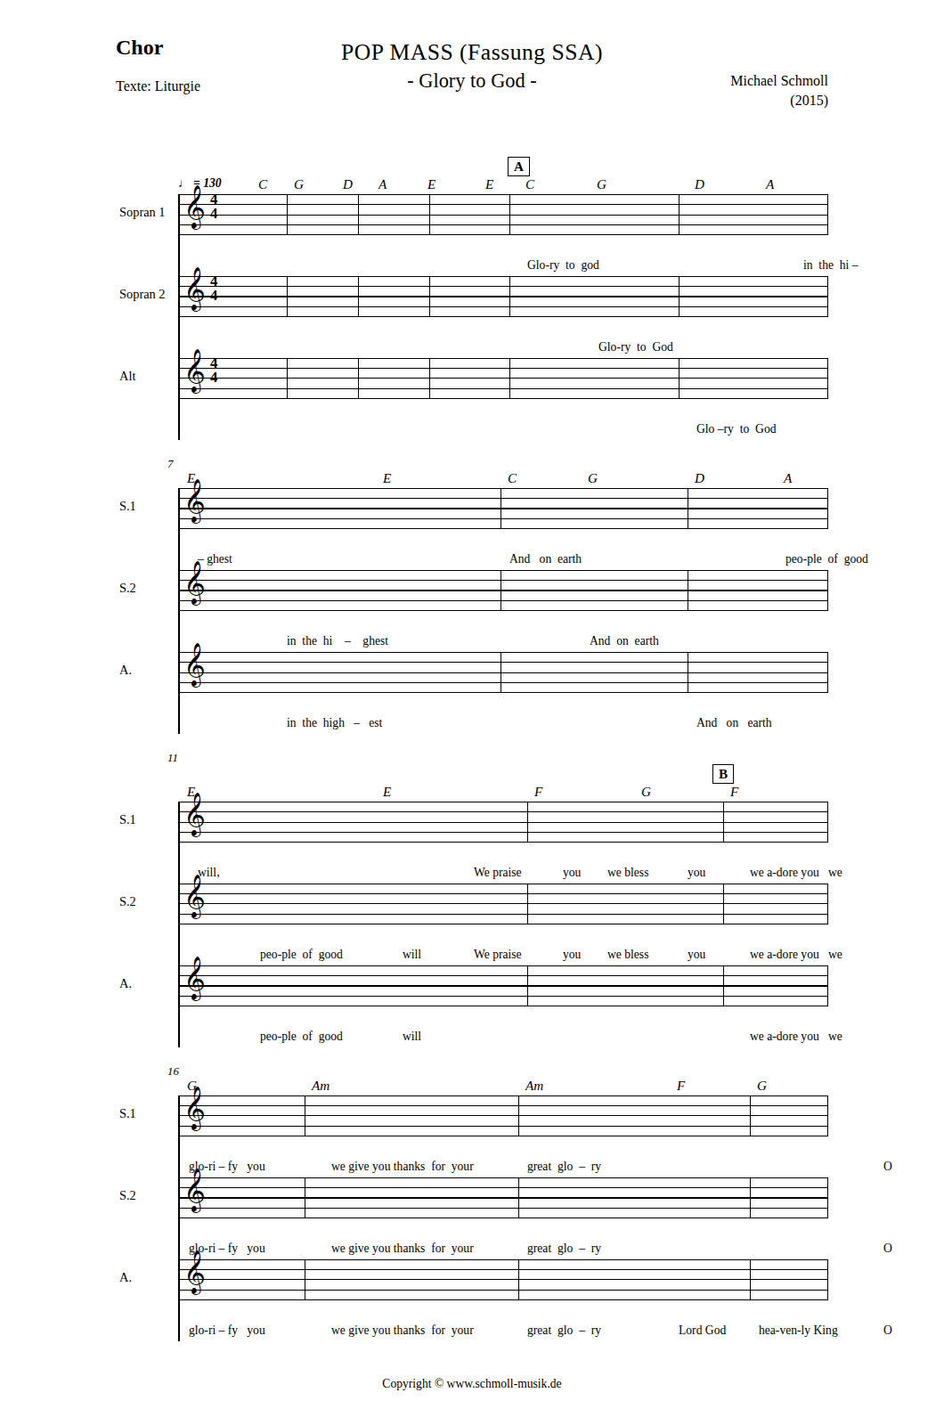Chor
Texte: Liturgie
POP MASS (Fassung SSA)
- Glory to God -
Michael Schmoll
(2015)
A
♩ = 130 C G D A E E C G D A
Sopran 1
𝄞 4
4
Glo‑ry to god in the hi –
Sopran 2
𝄞 4
4
Glo‑ry to God
Alt
𝄞 4
4
Glo –ry to God
7
E E C G D A
S.1
𝄞
– ghest And on earth peo‑ple of good
S.2
𝄞
in the hi – ghest And on earth
A.
𝄞
in the high – est And on earth
11
B
E E F G F
S.1
𝄞
will, We praise you we bless you we a‑dore you we
S.2
𝄞
peo‑ple of good will We praise you we bless you we a‑dore you we
A.
𝄞
peo‑ple of good will we a‑dore you we
16
G Am Am F G
S.1
𝄞
glo‑ri – fy you we give you thanks for your great glo – ry O
S.2
𝄞
glo‑ri – fy you we give you thanks for your great glo – ry O
A.
𝄞
glo‑ri – fy you we give you thanks for your great glo – ry Lord God hea‑ven‑ly King O
Copyright © www.schmoll-musik.de